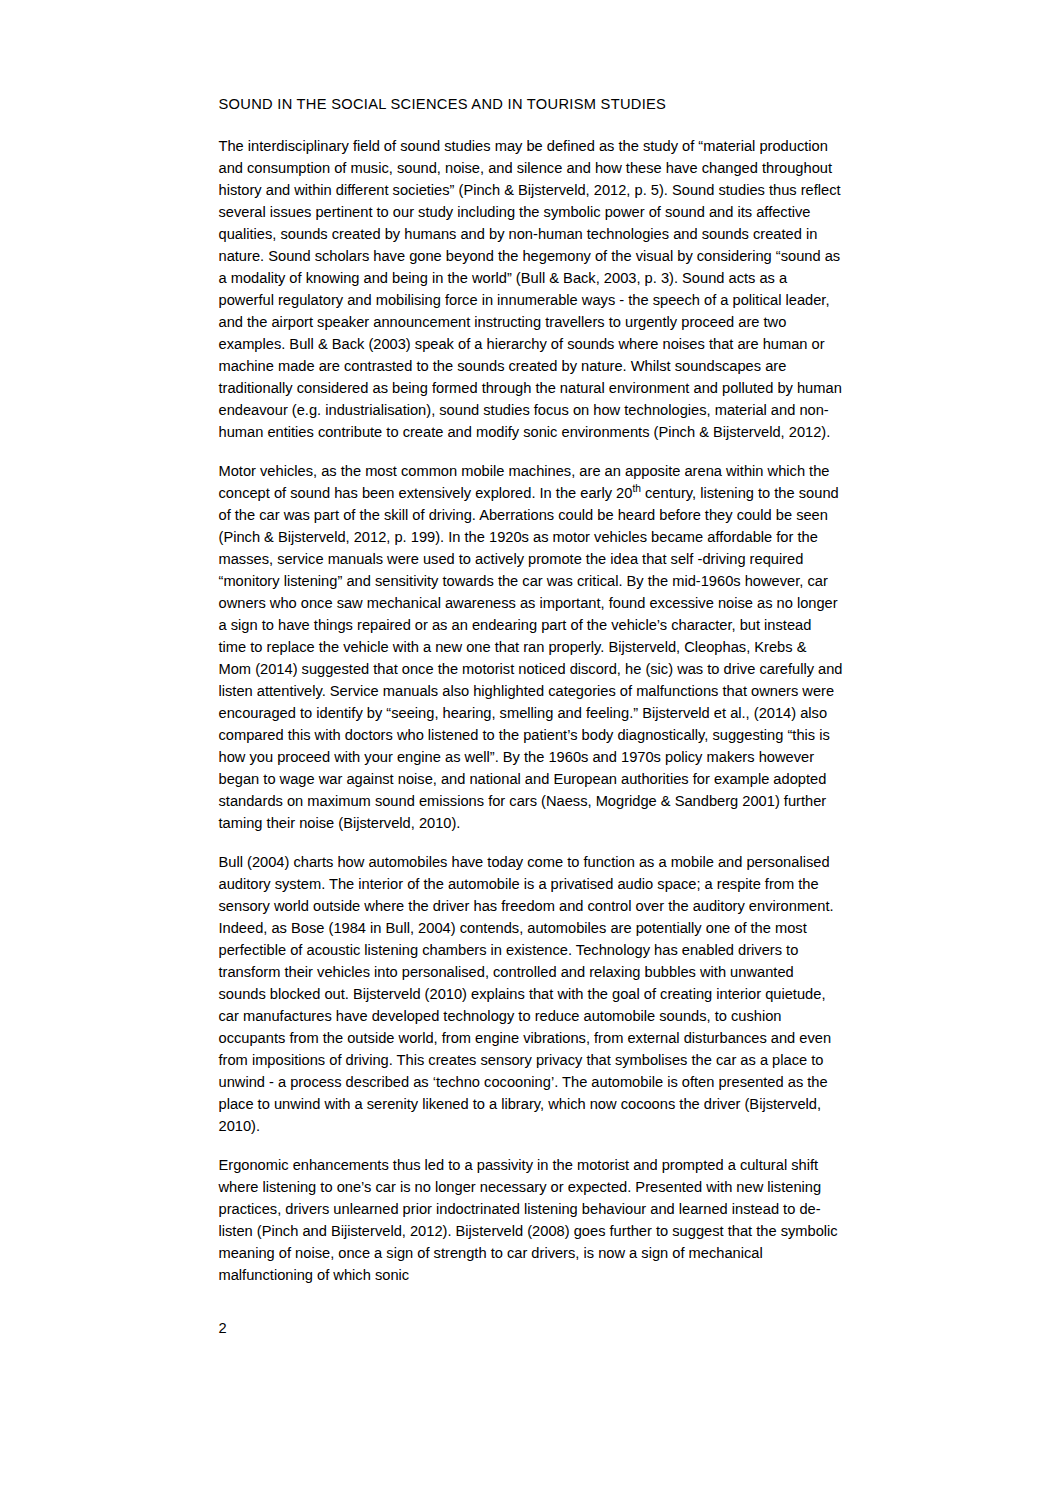Sound in the social sciences and in tourism studies
The interdisciplinary field of sound studies may be defined as the study of “material production and consumption of music, sound, noise, and silence and how these have changed throughout history and within different societies” (Pinch & Bijsterveld, 2012, p. 5). Sound studies thus reflect several issues pertinent to our study including the symbolic power of sound and its affective qualities, sounds created by humans and by non-human technologies and sounds created in nature. Sound scholars have gone beyond the hegemony of the visual by considering “sound as a modality of knowing and being in the world” (Bull & Back, 2003, p. 3). Sound acts as a powerful regulatory and mobilising force in innumerable ways - the speech of a political leader, and the airport speaker announcement instructing travellers to urgently proceed are two examples. Bull & Back (2003) speak of a hierarchy of sounds where noises that are human or machine made are contrasted to the sounds created by nature. Whilst soundscapes are traditionally considered as being formed through the natural environment and polluted by human endeavour (e.g. industrialisation), sound studies focus on how technologies, material and non-human entities contribute to create and modify sonic environments (Pinch & Bijsterveld, 2012).
Motor vehicles, as the most common mobile machines, are an apposite arena within which the concept of sound has been extensively explored. In the early 20th century, listening to the sound of the car was part of the skill of driving. Aberrations could be heard before they could be seen (Pinch & Bijsterveld, 2012, p. 199). In the 1920s as motor vehicles became affordable for the masses, service manuals were used to actively promote the idea that self -driving required “monitory listening” and sensitivity towards the car was critical. By the mid-1960s however, car owners who once saw mechanical awareness as important, found excessive noise as no longer a sign to have things repaired or as an endearing part of the vehicle’s character, but instead time to replace the vehicle with a new one that ran properly. Bijsterveld, Cleophas, Krebs & Mom (2014) suggested that once the motorist noticed discord, he (sic) was to drive carefully and listen attentively. Service manuals also highlighted categories of malfunctions that owners were encouraged to identify by “seeing, hearing, smelling and feeling.” Bijsterveld et al., (2014) also compared this with doctors who listened to the patient’s body diagnostically, suggesting “this is how you proceed with your engine as well”. By the 1960s and 1970s policy makers however began to wage war against noise, and national and European authorities for example adopted standards on maximum sound emissions for cars (Naess, Mogridge & Sandberg 2001) further taming their noise (Bijsterveld, 2010).
Bull (2004) charts how automobiles have today come to function as a mobile and personalised auditory system. The interior of the automobile is a privatised audio space; a respite from the sensory world outside where the driver has freedom and control over the auditory environment. Indeed, as Bose (1984 in Bull, 2004) contends, automobiles are potentially one of the most perfectible of acoustic listening chambers in existence. Technology has enabled drivers to transform their vehicles into personalised, controlled and relaxing bubbles with unwanted sounds blocked out. Bijsterveld (2010) explains that with the goal of creating interior quietude, car manufactures have developed technology to reduce automobile sounds, to cushion occupants from the outside world, from engine vibrations, from external disturbances and even from impositions of driving. This creates sensory privacy that symbolises the car as a place to unwind - a process described as ‘techno cocooning’. The automobile is often presented as the place to unwind with a serenity likened to a library, which now cocoons the driver (Bijsterveld, 2010).
Ergonomic enhancements thus led to a passivity in the motorist and prompted a cultural shift where listening to one’s car is no longer necessary or expected. Presented with new listening practices, drivers unlearned prior indoctrinated listening behaviour and learned instead to de-listen (Pinch and Bijisterveld, 2012). Bijsterveld (2008) goes further to suggest that the symbolic meaning of noise, once a sign of strength to car drivers, is now a sign of mechanical malfunctioning of which sonic
2